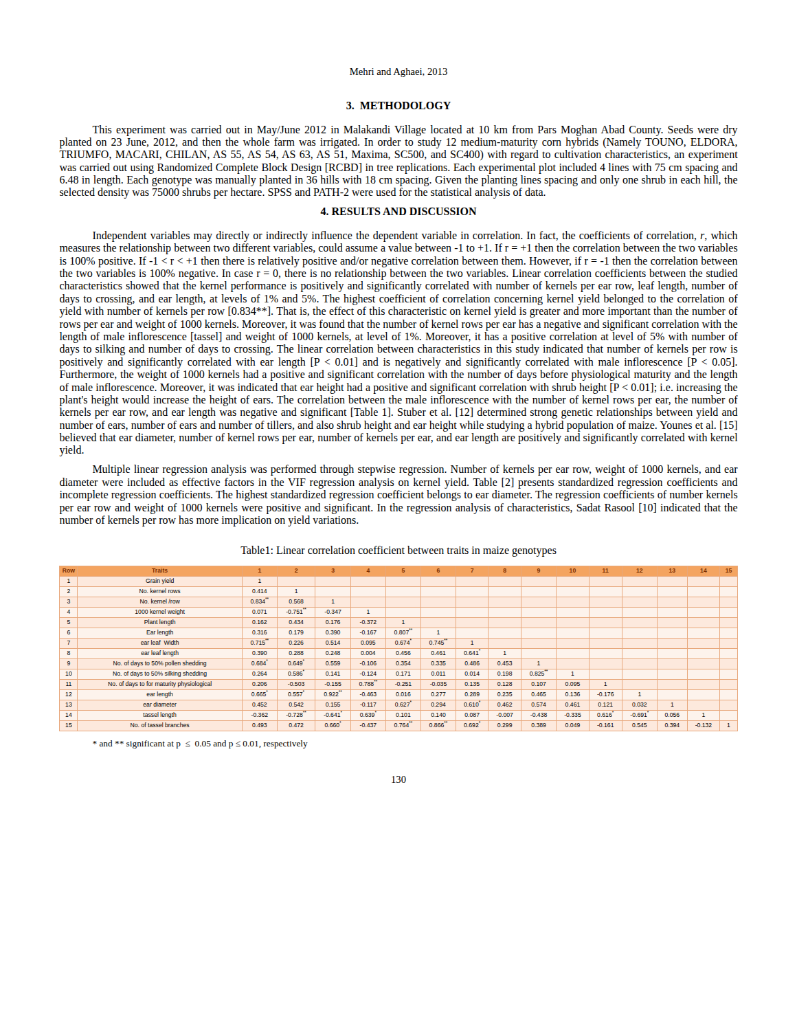Mehri and Aghaei, 2013
3. METHODOLOGY
This experiment was carried out in May/June 2012 in Malakandi Village located at 10 km from Pars Moghan Abad County. Seeds were dry planted on 23 June, 2012, and then the whole farm was irrigated. In order to study 12 medium-maturity corn hybrids (Namely TOUNO, ELDORA, TRIUMFO, MACARI, CHILAN, AS 55, AS 54, AS 63, AS 51, Maxima, SC500, and SC400) with regard to cultivation characteristics, an experiment was carried out using Randomized Complete Block Design [RCBD] in tree replications. Each experimental plot included 4 lines with 75 cm spacing and 6.48 in length. Each genotype was manually planted in 36 hills with 18 cm spacing. Given the planting lines spacing and only one shrub in each hill, the selected density was 75000 shrubs per hectare. SPSS and PATH-2 were used for the statistical analysis of data.
4. RESULTS AND DISCUSSION
Independent variables may directly or indirectly influence the dependent variable in correlation. In fact, the coefficients of correlation, r, which measures the relationship between two different variables, could assume a value between -1 to +1. If r = +1 then the correlation between the two variables is 100% positive. If -1 < r < +1 then there is relatively positive and/or negative correlation between them. However, if r = -1 then the correlation between the two variables is 100% negative. In case r = 0, there is no relationship between the two variables. Linear correlation coefficients between the studied characteristics showed that the kernel performance is positively and significantly correlated with number of kernels per ear row, leaf length, number of days to crossing, and ear length, at levels of 1% and 5%. The highest coefficient of correlation concerning kernel yield belonged to the correlation of yield with number of kernels per row [0.834**]. That is, the effect of this characteristic on kernel yield is greater and more important than the number of rows per ear and weight of 1000 kernels. Moreover, it was found that the number of kernel rows per ear has a negative and significant correlation with the length of male inflorescence [tassel] and weight of 1000 kernels, at level of 1%. Moreover, it has a positive correlation at level of 5% with number of days to silking and number of days to crossing. The linear correlation between characteristics in this study indicated that number of kernels per row is positively and significantly correlated with ear length [P < 0.01] and is negatively and significantly correlated with male inflorescence [P < 0.05]. Furthermore, the weight of 1000 kernels had a positive and significant correlation with the number of days before physiological maturity and the length of male inflorescence. Moreover, it was indicated that ear height had a positive and significant correlation with shrub height [P < 0.01]; i.e. increasing the plant's height would increase the height of ears. The correlation between the male inflorescence with the number of kernel rows per ear, the number of kernels per ear row, and ear length was negative and significant [Table 1]. Stuber et al. [12] determined strong genetic relationships between yield and number of ears, number of ears and number of tillers, and also shrub height and ear height while studying a hybrid population of maize. Younes et al. [15] believed that ear diameter, number of kernel rows per ear, number of kernels per ear, and ear length are positively and significantly correlated with kernel yield.
Multiple linear regression analysis was performed through stepwise regression. Number of kernels per ear row, weight of 1000 kernels, and ear diameter were included as effective factors in the VIF regression analysis on kernel yield. Table [2] presents standardized regression coefficients and incomplete regression coefficients. The highest standardized regression coefficient belongs to ear diameter. The regression coefficients of number kernels per ear row and weight of 1000 kernels were positive and significant. In the regression analysis of characteristics, Sadat Rasool [10] indicated that the number of kernels per row has more implication on yield variations.
Table1: Linear correlation coefficient between traits in maize genotypes
| Row | Traits | 1 | 2 | 3 | 4 | 5 | 6 | 7 | 8 | 9 | 10 | 11 | 12 | 13 | 14 | 15 |
| --- | --- | --- | --- | --- | --- | --- | --- | --- | --- | --- | --- | --- | --- | --- | --- | --- |
| 1 | Grain yield | 1 | | | | | | | | | | | | | | |
| 2 | No. kernel rows | 0.414 | 1 | | | | | | | | | | | | | |
| 3 | No. kernel /row | 0.834 ** | 0.568 | 1 | | | | | | | | | | | | |
| 4 | 1000 kernel weight | 0.071 | -0.751 ** | -0.347 | 1 | | | | | | | | | | | |
| 5 | Plant length | 0.162 | 0.434 | 0.176 | -0.372 | 1 | | | | | | | | | | |
| 6 | Ear length | 0.316 | 0.179 | 0.390 | -0.167 | 0.807 ** | 1 | | | | | | | | | |
| 7 | ear leaf Width | 0.715 ** | 0.226 | 0.514 | 0.095 | 0.674 * | 0.745 ** | 1 | | | | | | | | |
| 8 | ear leaf length | 0.390 | 0.288 | 0.248 | 0.004 | 0.456 | 0.461 | 0.641 * | 1 | | | | | | | |
| 9 | No. of days to 50% pollen shedding | 0.684 * | 0.649 * | 0.559 | -0.106 | 0.354 | 0.335 | 0.486 | 0.453 | 1 | | | | | | |
| 10 | No. of days to 50% silking shedding | 0.264 | 0.586 * | 0.141 | -0.124 | 0.171 | 0.011 | 0.014 | 0.198 | 0.825 ** | 1 | | | | | |
| 11 | No. of days to for maturity physiological | 0.206 | -0.503 | -0.155 | 0.788 ** | -0.251 | -0.035 | 0.135 | 0.128 | 0.107 | 0.095 | 1 | | | | |
| 12 | ear length | 0.665 * | 0.557 * | 0.922 ** | -0.463 | 0.016 | 0.277 | 0.289 | 0.235 | 0.465 | 0.136 | -0.176 | 1 | | | |
| 13 | ear diameter | 0.452 | 0.542 | 0.155 | -0.117 | 0.627 * | 0.294 | 0.610 * | 0.462 | 0.574 | 0.461 | 0.121 | 0.032 | 1 | | |
| 14 | tassel length | -0.362 | -0.728 ** | -0.641 * | 0.639 * | 0.101 | 0.140 | 0.087 | -0.007 | -0.438 | -0.335 | 0.616 * | -0.691 * | 0.056 | 1 | |
| 15 | No. of tassel branches | 0.493 | 0.472 | 0.660 * | -0.437 | 0.764 ** | 0.866 ** | 0.692 * | 0.299 | 0.389 | 0.049 | -0.161 | 0.545 | 0.394 | -0.132 | 1 |
* and ** significant at p ≤ 0.05 and p ≤ 0.01, respectively
130